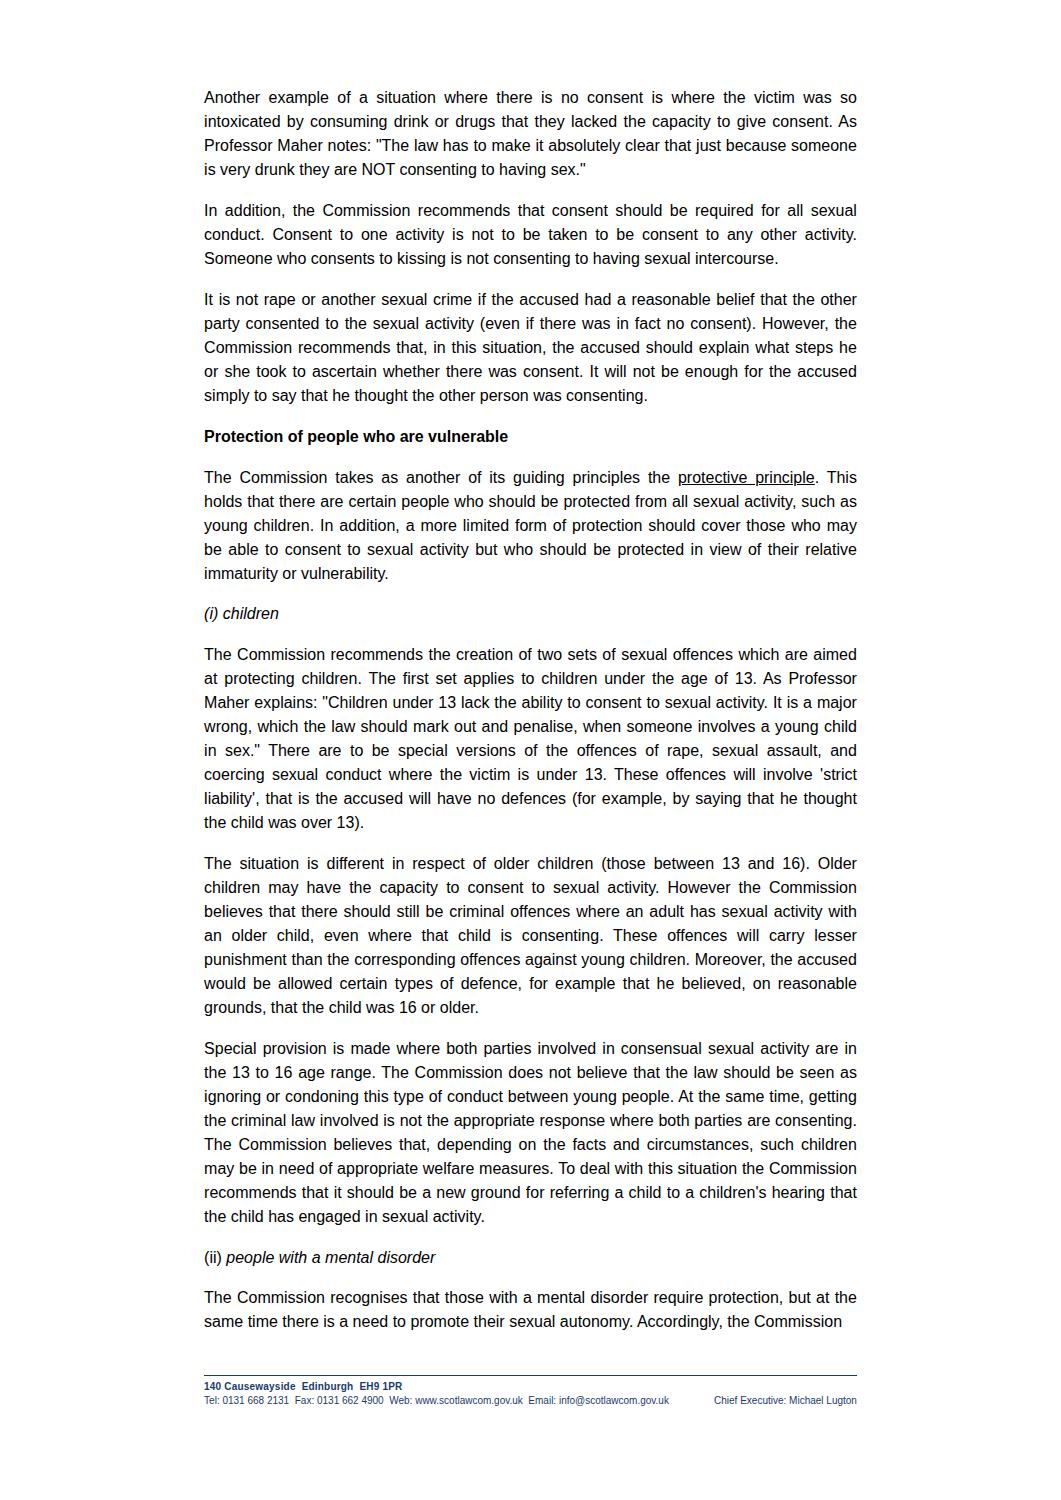Another example of a situation where there is no consent is where the victim was so intoxicated by consuming drink or drugs that they lacked the capacity to give consent. As Professor Maher notes: "The law has to make it absolutely clear that just because someone is very drunk they are NOT consenting to having sex."
In addition, the Commission recommends that consent should be required for all sexual conduct. Consent to one activity is not to be taken to be consent to any other activity. Someone who consents to kissing is not consenting to having sexual intercourse.
It is not rape or another sexual crime if the accused had a reasonable belief that the other party consented to the sexual activity (even if there was in fact no consent). However, the Commission recommends that, in this situation, the accused should explain what steps he or she took to ascertain whether there was consent. It will not be enough for the accused simply to say that he thought the other person was consenting.
Protection of people who are vulnerable
The Commission takes as another of its guiding principles the protective principle. This holds that there are certain people who should be protected from all sexual activity, such as young children. In addition, a more limited form of protection should cover those who may be able to consent to sexual activity but who should be protected in view of their relative immaturity or vulnerability.
(i) children
The Commission recommends the creation of two sets of sexual offences which are aimed at protecting children. The first set applies to children under the age of 13. As Professor Maher explains: "Children under 13 lack the ability to consent to sexual activity. It is a major wrong, which the law should mark out and penalise, when someone involves a young child in sex." There are to be special versions of the offences of rape, sexual assault, and coercing sexual conduct where the victim is under 13. These offences will involve 'strict liability', that is the accused will have no defences (for example, by saying that he thought the child was over 13).
The situation is different in respect of older children (those between 13 and 16). Older children may have the capacity to consent to sexual activity. However the Commission believes that there should still be criminal offences where an adult has sexual activity with an older child, even where that child is consenting. These offences will carry lesser punishment than the corresponding offences against young children. Moreover, the accused would be allowed certain types of defence, for example that he believed, on reasonable grounds, that the child was 16 or older.
Special provision is made where both parties involved in consensual sexual activity are in the 13 to 16 age range. The Commission does not believe that the law should be seen as ignoring or condoning this type of conduct between young people. At the same time, getting the criminal law involved is not the appropriate response where both parties are consenting. The Commission believes that, depending on the facts and circumstances, such children may be in need of appropriate welfare measures. To deal with this situation the Commission recommends that it should be a new ground for referring a child to a children's hearing that the child has engaged in sexual activity.
(ii) people with a mental disorder
The Commission recognises that those with a mental disorder require protection, but at the same time there is a need to promote their sexual autonomy. Accordingly, the Commission
140 Causewayside Edinburgh EH9 1PR
Tel: 0131 668 2131 Fax: 0131 662 4900 Web: www.scotlawcom.gov.uk Email: info@scotlawcom.gov.uk
Chief Executive: Michael Lugton